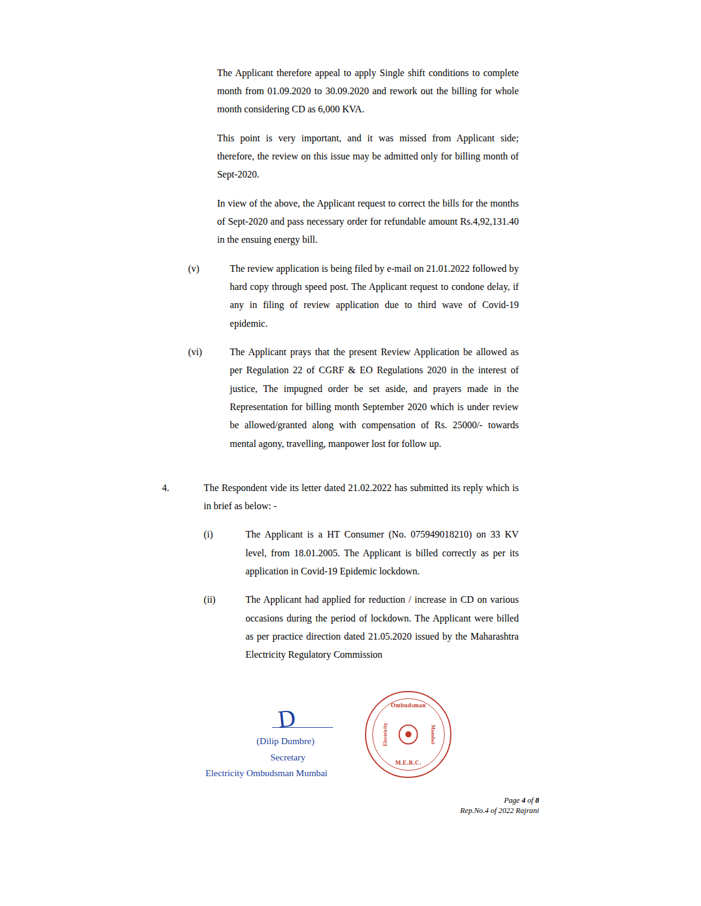The Applicant therefore appeal to apply Single shift conditions to complete month from 01.09.2020 to 30.09.2020 and rework out the billing for whole month considering CD as 6,000 KVA.
This point is very important, and it was missed from Applicant side; therefore, the review on this issue may be admitted only for billing month of Sept-2020.
In view of the above, the Applicant request to correct the bills for the months of Sept-2020 and pass necessary order for refundable amount Rs.4,92,131.40 in the ensuing energy bill.
(v)
The review application is being filed by e-mail on 21.01.2022 followed by hard copy through speed post. The Applicant request to condone delay, if any in filing of review application due to third wave of Covid-19 epidemic.
(vi)
The Applicant prays that the present Review Application be allowed as per Regulation 22 of CGRF & EO Regulations 2020 in the interest of justice, The impugned order be set aside, and prayers made in the Representation for billing month September 2020 which is under review be allowed/granted along with compensation of Rs. 25000/- towards mental agony, travelling, manpower lost for follow up.
4.
The Respondent vide its letter dated 21.02.2022 has submitted its reply which is in brief as below: -
(i)
The Applicant is a HT Consumer (No. 075949018210) on 33 KV level, from 18.01.2005. The Applicant is billed correctly as per its application in Covid-19 Epidemic lockdown.
(ii)
The Applicant had applied for reduction / increase in CD on various occasions during the period of lockdown. The Applicant were billed as per practice direction dated 21.05.2020 issued by the Maharashtra Electricity Regulatory Commission
D
(Dilip Dumbre)
Secretary
Electricity Ombudsman Mumbai
Ombudsman
Electricity
Mumbai
M.E.R.C.
Page 4 of 8
Rep.No.4 of 2022 Rajrani